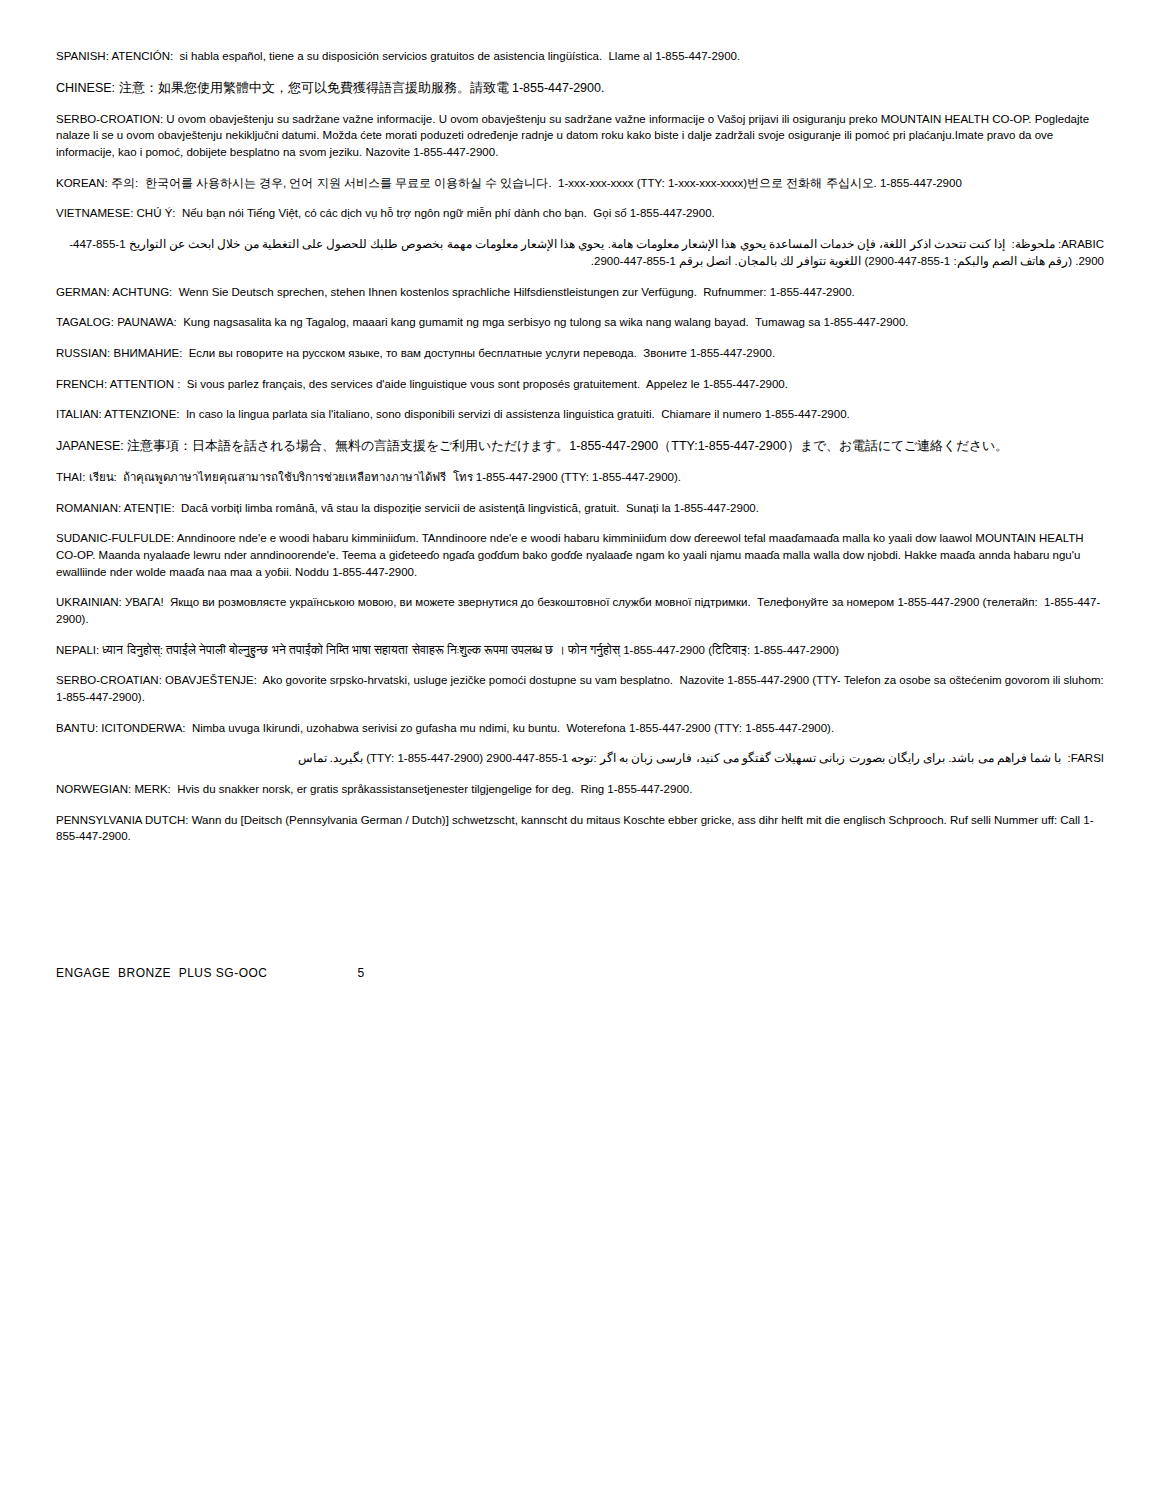SPANISH: ATENCIÓN: si habla español, tiene a su disposición servicios gratuitos de asistencia lingüística. Llame al 1-855-447-2900.
CHINESE: 注意：如果您使用繁體中文，您可以免費獲得語言援助服務。請致電 1-855-447-2900.
SERBO-CROATION: U ovom obavještenju su sadržane važne informacije. U ovom obavještenju su sadržane važne informacije o Vašoj prijavi ili osiguranju preko MOUNTAIN HEALTH CO-OP. Pogledajte nalaze li se u ovom obavještenju nekiključni datumi. Možda ćete morati poduzeti određenje radnje u datom roku kako biste i dalje zadržali svoje osiguranje ili pomoć pri plaćanju.Imate pravo da ove informacije, kao i pomoć, dobijete besplatno na svom jeziku. Nazovite 1-855-447-2900.
KOREAN: 주의: 한국어를 사용하시는 경우, 언어 지원 서비스를 무료로 이용하실 수 있습니다. 1-xxx-xxx-xxxx (TTY: 1-xxx-xxx-xxxx)번으로 전화해 주십시오. 1-855-447-2900
VIETNAMESE: CHÚ Ý: Nếu bạn nói Tiếng Việt, có các dịch vụ hỗ trợ ngôn ngữ miễn phí dành cho bạn. Gọi số 1-855-447-2900.
ARABIC: ملحوظة: إذا كنت تتحدث اذكر اللغة، فإن خدمات المساعدة يحوي هذا الإشعار معلومات هامة. يحوي هذا الإشعار معلومات مهمة بخصوص طلبك للحصول على التغطية من خلال ابحث عن التواريخ 1-855-447-2900. (رقم هاتف الصم والبكم: 1-855-447-2900) اللغوية تتوافر لك بالمجان. اتصل برقم 1-855-447-2900.
GERMAN: ACHTUNG: Wenn Sie Deutsch sprechen, stehen Ihnen kostenlos sprachliche Hilfsdienstleistungen zur Verfügung. Rufnummer: 1-855-447-2900.
TAGALOG: PAUNAWA: Kung nagsasalita ka ng Tagalog, maaari kang gumamit ng mga serbisyo ng tulong sa wika nang walang bayad. Tumawag sa 1-855-447-2900.
RUSSIAN: ВНИМАНИЕ: Если вы говорите на русском языке, то вам доступны бесплатные услуги перевода. Звоните 1-855-447-2900.
FRENCH: ATTENTION : Si vous parlez français, des services d'aide linguistique vous sont proposés gratuitement. Appelez le 1-855-447-2900.
ITALIAN: ATTENZIONE: In caso la lingua parlata sia l'italiano, sono disponibili servizi di assistenza linguistica gratuiti. Chiamare il numero 1-855-447-2900.
JAPANESE: 注意事項：日本語を話される場合、無料の言語支援をご利用いただけます。1-855-447-2900（TTY:1-855-447-2900）まで、お電話にてご連絡ください。
THAI: เรียน: ถ้าคุณพูดภาษาไทยคุณสามารถใช้บริการช่วยเหลือทางภาษาได้ฟรี โทร 1-855-447-2900 (TTY: 1-855-447-2900).
ROMANIAN: ATENȚIE: Dacă vorbiți limba română, vă stau la dispoziție servicii de asistență lingvistică, gratuit. Sunați la 1-855-447-2900.
SUDANIC-FULFULDE: Anndinoore nde'e e woodi habaru kimminiiɗum. TAnndinoore nde'e e woodi habaru kimminiiɗum dow ɗereewol tefal maaɗamaaɗa malla ko yaali dow laawol MOUNTAIN HEALTH CO-OP. Maanda nyalaaɗe lewru nder anndinoorende'e. Teema a giɗeteeɗo ngaɗa goɗɗum bako goɗɗe nyalaaɗe ngam ko yaali njamu maaɗa malla walla dow njobdi. Hakke maaɗa annda habaru ngu'u ewalliinde nder wolde maaɗa naa maa a yoɓii. Noddu 1-855-447-2900.
UKRAINIAN: УВАГА! Якщо ви розмовляєте українською мовою, ви можете звернутися до безкоштовної служби мовної підтримки. Телефонуйте за номером 1-855-447-2900 (телетайп: 1-855-447-2900).
NEPALI: ध्यान दिनुहोस्: तपाईंले नेपाली बोल्नुहुन्छ भने तपाईंको निम्ति भाषा सहायता सेवाहरू निःशुल्क रूपमा उपलब्ध छ । फोन गर्नुहोस् 1-855-447-2900 (टिटिवाइ: 1-855-447-2900)
SERBO-CROATIAN: OBAVJEŠTENJE: Ako govorite srpsko-hrvatski, usluge jezičke pomoći dostupne su vam besplatno. Nazovite 1-855-447-2900 (TTY- Telefon za osobe sa oštećenim govorom ili sluhom: 1-855-447-2900).
BANTU: ICITONDERWA: Nimba uvuga Ikirundi, uzohabwa serivisi zo gufasha mu ndimi, ku buntu. Woterefona 1-855-447-2900 (TTY: 1-855-447-2900).
FARSI: با شما فراهم می باشد. برای رایگان بصورت زبانی تسهیلات گفتگو می کنید، فارسی زبان به اگر :توجه 1-855-447-2900 (TTY: 1-855-447-2900) بگیرید. تماس
NORWEGIAN: MERK: Hvis du snakker norsk, er gratis språkassistansetjenester tilgjengelige for deg. Ring 1-855-447-2900.
PENNSYLVANIA DUTCH: Wann du [Deitsch (Pennsylvania German / Dutch)] schwetzscht, kannscht du mitaus Koschte ebber gricke, ass dihr helft mit die englisch Schprooch. Ruf selli Nummer uff: Call 1-855-447-2900.
ENGAGE BRONZE PLUS SG-OOC5